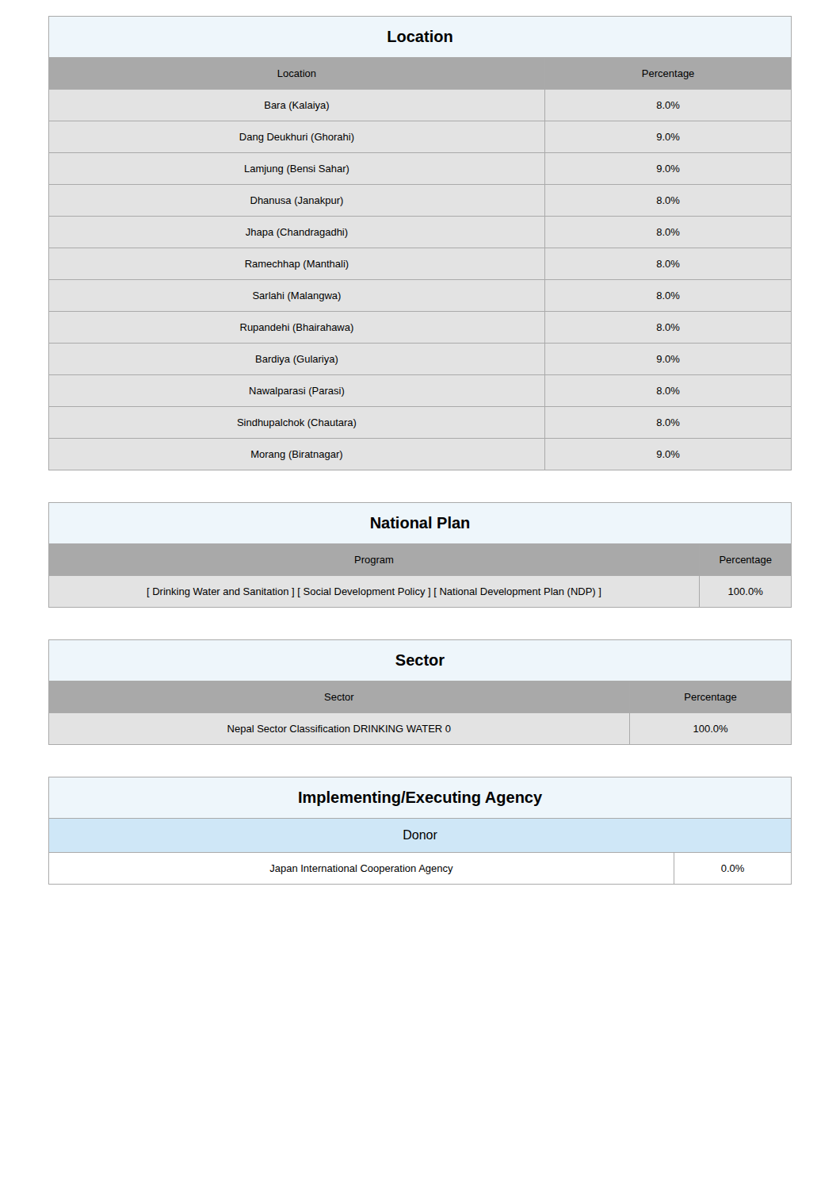Location
| Location | Percentage |
| --- | --- |
| Bara (Kalaiya) | 8.0% |
| Dang Deukhuri (Ghorahi) | 9.0% |
| Lamjung (Bensi Sahar) | 9.0% |
| Dhanusa (Janakpur) | 8.0% |
| Jhapa (Chandragadhi) | 8.0% |
| Ramechhap (Manthali) | 8.0% |
| Sarlahi (Malangwa) | 8.0% |
| Rupandehi (Bhairahawa) | 8.0% |
| Bardiya (Gulariya) | 9.0% |
| Nawalparasi (Parasi) | 8.0% |
| Sindhupalchok (Chautara) | 8.0% |
| Morang (Biratnagar) | 9.0% |
National Plan
| Program | Percentage |
| --- | --- |
| [ Drinking Water and Sanitation ] [ Social Development Policy ] [ National Development Plan (NDP) ] | 100.0% |
Sector
| Sector | Percentage |
| --- | --- |
| Nepal Sector Classification DRINKING WATER 0 | 100.0% |
Implementing/Executing Agency
| Donor |
| --- |
| Japan International Cooperation Agency | 0.0% |